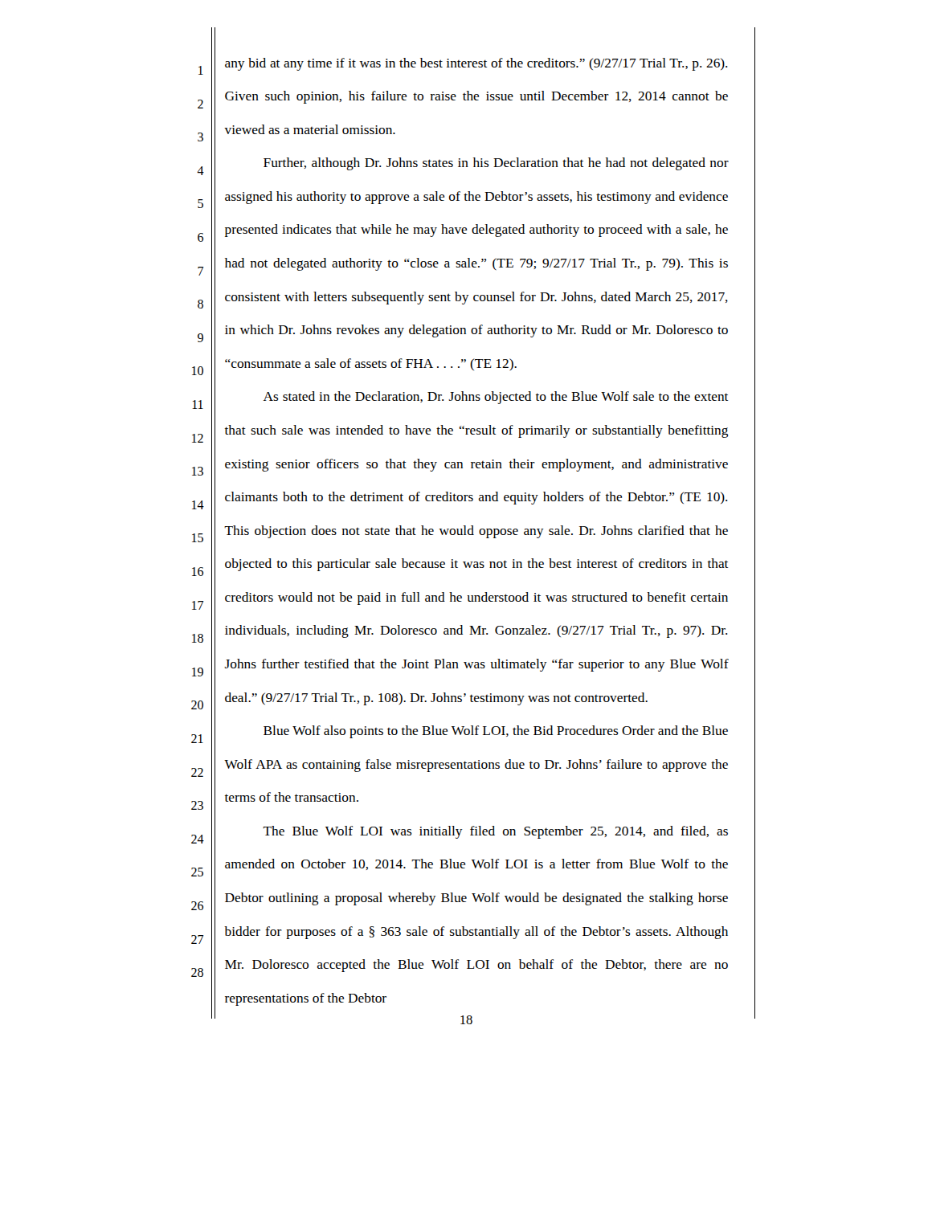1
2
3
4
5
6
7
8
9
10
11
12
13
14
15
16
17
18
19
20
21
22
23
24
25
26
27
28
any bid at any time if it was in the best interest of the creditors.” (9/27/17 Trial Tr., p. 26). Given such opinion, his failure to raise the issue until December 12, 2014 cannot be viewed as a material omission.
Further, although Dr. Johns states in his Declaration that he had not delegated nor assigned his authority to approve a sale of the Debtor’s assets, his testimony and evidence presented indicates that while he may have delegated authority to proceed with a sale, he had not delegated authority to “close a sale.” (TE 79; 9/27/17 Trial Tr., p. 79). This is consistent with letters subsequently sent by counsel for Dr. Johns, dated March 25, 2017, in which Dr. Johns revokes any delegation of authority to Mr. Rudd or Mr. Doloresco to “consummate a sale of assets of FHA . . . .” (TE 12).
As stated in the Declaration, Dr. Johns objected to the Blue Wolf sale to the extent that such sale was intended to have the “result of primarily or substantially benefitting existing senior officers so that they can retain their employment, and administrative claimants both to the detriment of creditors and equity holders of the Debtor.” (TE 10). This objection does not state that he would oppose any sale. Dr. Johns clarified that he objected to this particular sale because it was not in the best interest of creditors in that creditors would not be paid in full and he understood it was structured to benefit certain individuals, including Mr. Doloresco and Mr. Gonzalez. (9/27/17 Trial Tr., p. 97). Dr. Johns further testified that the Joint Plan was ultimately “far superior to any Blue Wolf deal.” (9/27/17 Trial Tr., p. 108). Dr. Johns’ testimony was not controverted.
Blue Wolf also points to the Blue Wolf LOI, the Bid Procedures Order and the Blue Wolf APA as containing false misrepresentations due to Dr. Johns’ failure to approve the terms of the transaction.
The Blue Wolf LOI was initially filed on September 25, 2014, and filed, as amended on October 10, 2014. The Blue Wolf LOI is a letter from Blue Wolf to the Debtor outlining a proposal whereby Blue Wolf would be designated the stalking horse bidder for purposes of a § 363 sale of substantially all of the Debtor’s assets. Although Mr. Doloresco accepted the Blue Wolf LOI on behalf of the Debtor, there are no representations of the Debtor
18